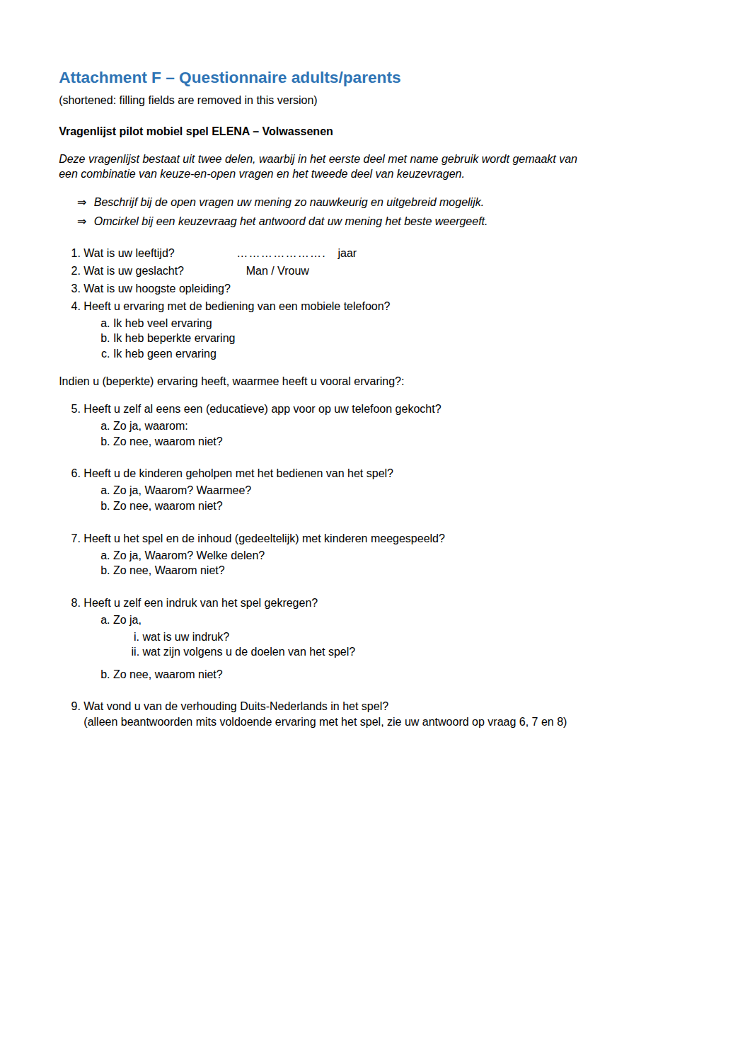Attachment F – Questionnaire adults/parents
(shortened: filling fields are removed in this version)
Vragenlijst pilot mobiel spel ELENA – Volwassenen
Deze vragenlijst bestaat uit twee delen, waarbij in het eerste deel met name gebruik wordt gemaakt van een combinatie van keuze-en-open vragen en het tweede deel van keuzevragen.
Beschrijf bij de open vragen uw mening zo nauwkeurig en uitgebreid mogelijk.
Omcirkel bij een keuzevraag het antwoord dat uw mening het beste weergeeft.
Wat is uw leeftijd? …………………. jaar
Wat is uw geslacht? Man / Vrouw
Wat is uw hoogste opleiding?
Heeft u ervaring met de bediening van een mobiele telefoon?
Ik heb veel ervaring
Ik heb beperkte ervaring
Ik heb geen ervaring
Indien u (beperkte) ervaring heeft, waarmee heeft u vooral ervaring?:
Heeft u zelf al eens een (educatieve) app voor op uw telefoon gekocht?
Zo ja, waarom:
Zo nee, waarom niet?
Heeft u de kinderen geholpen met het bedienen van het spel?
Zo ja, Waarom? Waarmee?
Zo nee, waarom niet?
Heeft u het spel en de inhoud (gedeeltelijk) met kinderen meegespeeld?
Zo ja, Waarom? Welke delen?
Zo nee, Waarom niet?
Heeft u zelf een indruk van het spel gekregen?
Zo ja,
wat is uw indruk?
wat zijn volgens u de doelen van het spel?
Zo nee, waarom niet?
Wat vond u van de verhouding Duits-Nederlands in het spel? (alleen beantwoorden mits voldoende ervaring met het spel, zie uw antwoord op vraag 6, 7 en 8)